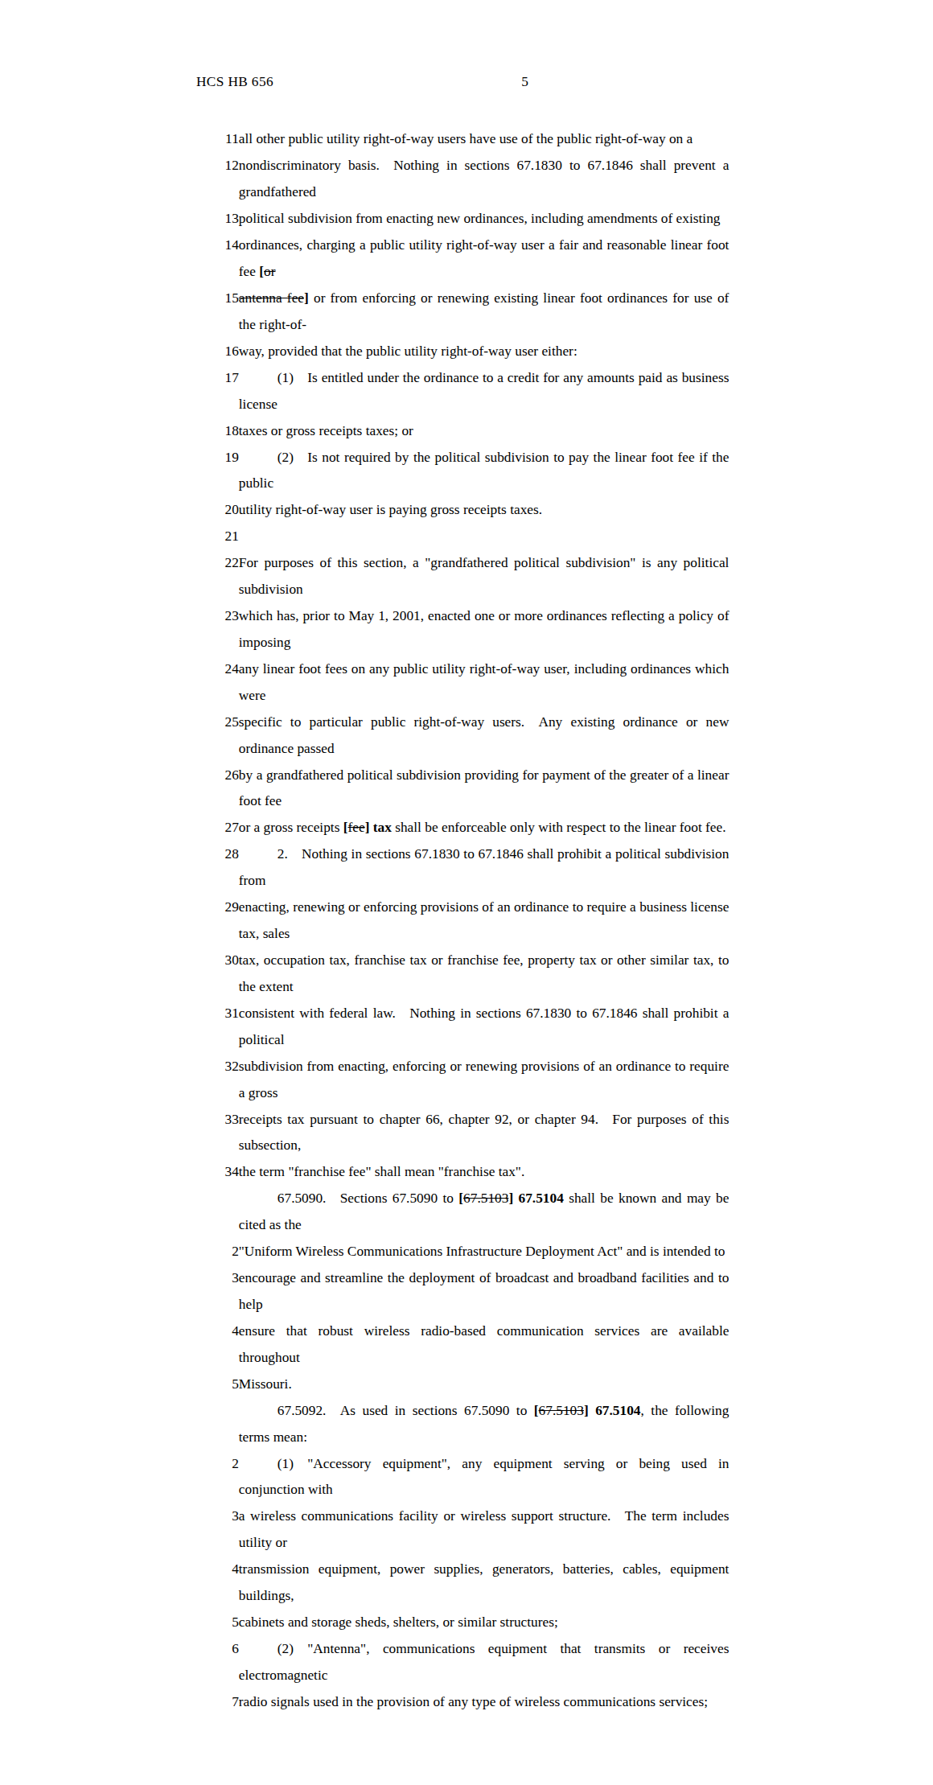HCS HB 656 5
| 11 | all other public utility right-of-way users have use of the public right-of-way on a |
| 12 | nondiscriminatory basis. Nothing in sections 67.1830 to 67.1846 shall prevent a grandfathered |
| 13 | political subdivision from enacting new ordinances, including amendments of existing |
| 14 | ordinances, charging a public utility right-of-way user a fair and reasonable linear foot fee [ or |
| 15 | antenna fee ] or from enforcing or renewing existing linear foot ordinances for use of the right-of- |
| 16 | way, provided that the public utility right-of-way user either: |
| 17 | (1) Is entitled under the ordinance to a credit for any amounts paid as business license |
| 18 | taxes or gross receipts taxes; or |
| 19 | (2) Is not required by the political subdivision to pay the linear foot fee if the public |
| 20 | utility right-of-way user is paying gross receipts taxes. |
| 21 | |
| 22 | For purposes of this section, a "grandfathered political subdivision" is any political subdivision |
| 23 | which has, prior to May 1, 2001, enacted one or more ordinances reflecting a policy of imposing |
| 24 | any linear foot fees on any public utility right-of-way user, including ordinances which were |
| 25 | specific to particular public right-of-way users. Any existing ordinance or new ordinance passed |
| 26 | by a grandfathered political subdivision providing for payment of the greater of a linear foot fee |
| 27 | or a gross receipts [ fee ] tax shall be enforceable only with respect to the linear foot fee. |
| 28 | 2. Nothing in sections 67.1830 to 67.1846 shall prohibit a political subdivision from |
| 29 | enacting, renewing or enforcing provisions of an ordinance to require a business license tax, sales |
| 30 | tax, occupation tax, franchise tax or franchise fee, property tax or other similar tax, to the extent |
| 31 | consistent with federal law. Nothing in sections 67.1830 to 67.1846 shall prohibit a political |
| 32 | subdivision from enacting, enforcing or renewing provisions of an ordinance to require a gross |
| 33 | receipts tax pursuant to chapter 66, chapter 92, or chapter 94. For purposes of this subsection, |
| 34 | the term "franchise fee" shall mean "franchise tax". |
| | 67.5090. Sections 67.5090 to [ 67.5103 ] 67.5104 shall be known and may be cited as the |
| 2 | "Uniform Wireless Communications Infrastructure Deployment Act" and is intended to |
| 3 | encourage and streamline the deployment of broadcast and broadband facilities and to help |
| 4 | ensure that robust wireless radio-based communication services are available throughout |
| 5 | Missouri. |
| | 67.5092. As used in sections 67.5090 to [ 67.5103 ] 67.5104 , the following terms mean: |
| 2 | (1) "Accessory equipment", any equipment serving or being used in conjunction with |
| 3 | a wireless communications facility or wireless support structure. The term includes utility or |
| 4 | transmission equipment, power supplies, generators, batteries, cables, equipment buildings, |
| 5 | cabinets and storage sheds, shelters, or similar structures; |
| 6 | (2) "Antenna", communications equipment that transmits or receives electromagnetic |
| 7 | radio signals used in the provision of any type of wireless communications services; |